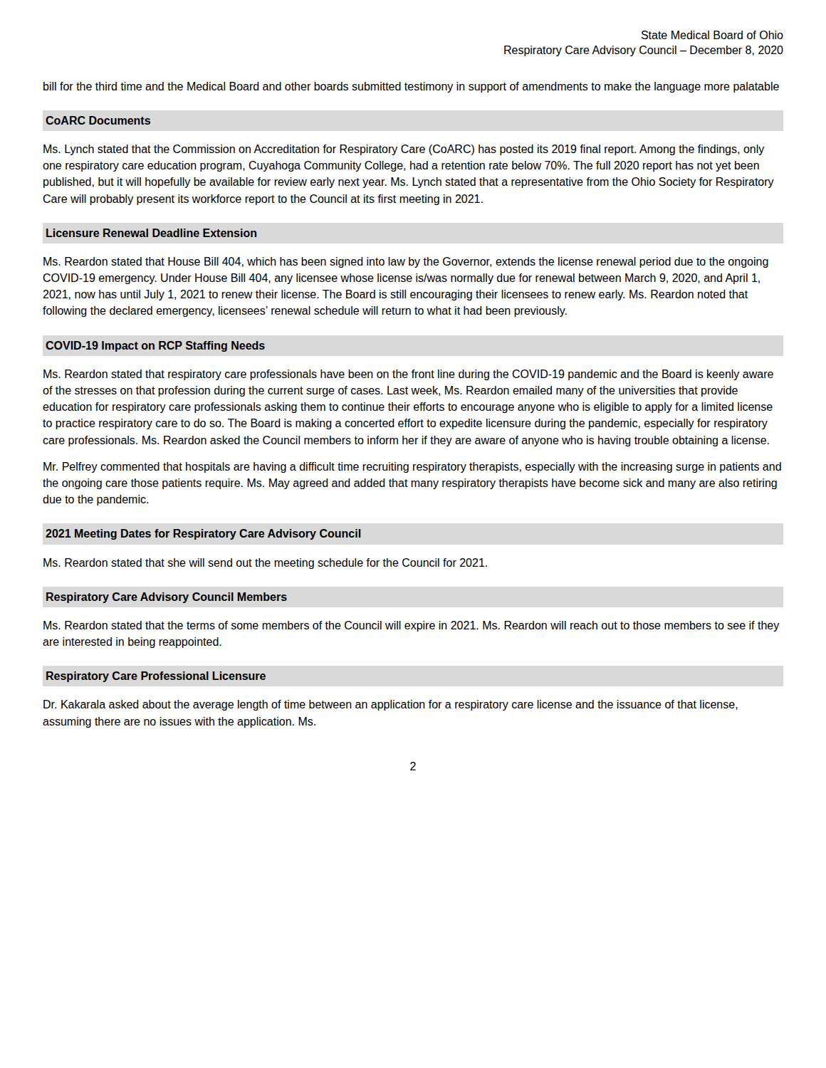State Medical Board of Ohio
Respiratory Care Advisory Council – December 8, 2020
bill for the third time and the Medical Board and other boards submitted testimony in support of amendments to make the language more palatable
CoARC Documents
Ms. Lynch stated that the Commission on Accreditation for Respiratory Care (CoARC) has posted its 2019 final report. Among the findings, only one respiratory care education program, Cuyahoga Community College, had a retention rate below 70%. The full 2020 report has not yet been published, but it will hopefully be available for review early next year. Ms. Lynch stated that a representative from the Ohio Society for Respiratory Care will probably present its workforce report to the Council at its first meeting in 2021.
Licensure Renewal Deadline Extension
Ms. Reardon stated that House Bill 404, which has been signed into law by the Governor, extends the license renewal period due to the ongoing COVID-19 emergency. Under House Bill 404, any licensee whose license is/was normally due for renewal between March 9, 2020, and April 1, 2021, now has until July 1, 2021 to renew their license. The Board is still encouraging their licensees to renew early. Ms. Reardon noted that following the declared emergency, licensees’ renewal schedule will return to what it had been previously.
COVID-19 Impact on RCP Staffing Needs
Ms. Reardon stated that respiratory care professionals have been on the front line during the COVID-19 pandemic and the Board is keenly aware of the stresses on that profession during the current surge of cases. Last week, Ms. Reardon emailed many of the universities that provide education for respiratory care professionals asking them to continue their efforts to encourage anyone who is eligible to apply for a limited license to practice respiratory care to do so. The Board is making a concerted effort to expedite licensure during the pandemic, especially for respiratory care professionals. Ms. Reardon asked the Council members to inform her if they are aware of anyone who is having trouble obtaining a license.
Mr. Pelfrey commented that hospitals are having a difficult time recruiting respiratory therapists, especially with the increasing surge in patients and the ongoing care those patients require. Ms. May agreed and added that many respiratory therapists have become sick and many are also retiring due to the pandemic.
2021 Meeting Dates for Respiratory Care Advisory Council
Ms. Reardon stated that she will send out the meeting schedule for the Council for 2021.
Respiratory Care Advisory Council Members
Ms. Reardon stated that the terms of some members of the Council will expire in 2021. Ms. Reardon will reach out to those members to see if they are interested in being reappointed.
Respiratory Care Professional Licensure
Dr. Kakarala asked about the average length of time between an application for a respiratory care license and the issuance of that license, assuming there are no issues with the application. Ms.
2